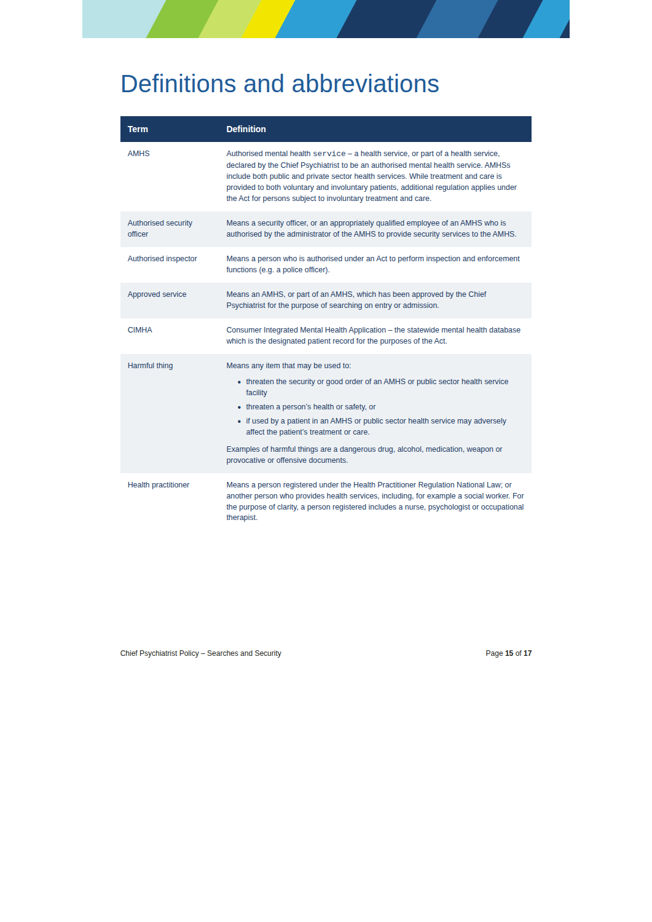Definitions and abbreviations
| Term | Definition |
| --- | --- |
| AMHS | Authorised mental health service – a health service, or part of a health service, declared by the Chief Psychiatrist to be an authorised mental health service. AMHSs include both public and private sector health services. While treatment and care is provided to both voluntary and involuntary patients, additional regulation applies under the Act for persons subject to involuntary treatment and care. |
| Authorised security officer | Means a security officer, or an appropriately qualified employee of an AMHS who is authorised by the administrator of the AMHS to provide security services to the AMHS. |
| Authorised inspector | Means a person who is authorised under an Act to perform inspection and enforcement functions (e.g. a police officer). |
| Approved service | Means an AMHS, or part of an AMHS, which has been approved by the Chief Psychiatrist for the purpose of searching on entry or admission. |
| CIMHA | Consumer Integrated Mental Health Application – the statewide mental health database which is the designated patient record for the purposes of the Act. |
| Harmful thing | Means any item that may be used to: threaten the security or good order of an AMHS or public sector health service facility threaten a person’s health or safety, or if used by a patient in an AMHS or public sector health service may adversely affect the patient’s treatment or care. Examples of harmful things are a dangerous drug, alcohol, medication, weapon or provocative or offensive documents. |
| Health practitioner | Means a person registered under the Health Practitioner Regulation National Law; or another person who provides health services, including, for example a social worker. For the purpose of clarity, a person registered includes a nurse, psychologist or occupational therapist. |
Chief Psychiatrist Policy – Searches and Security
Page 15 of 17